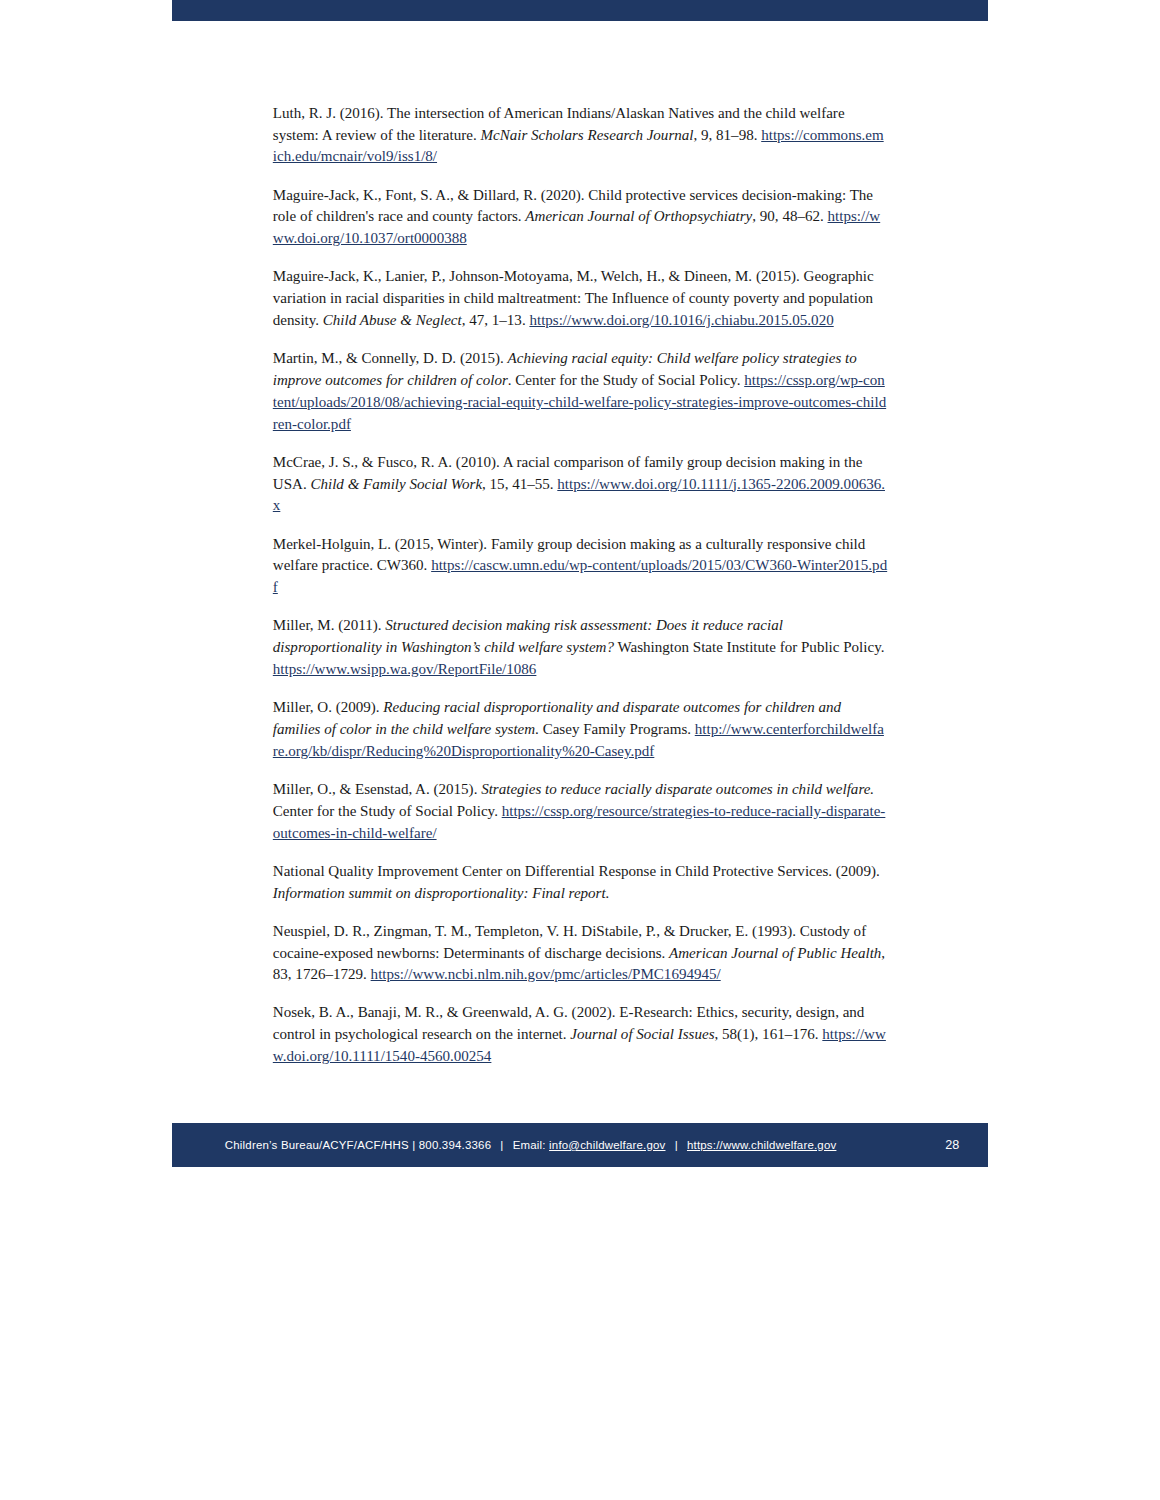Luth, R. J. (2016). The intersection of American Indians/Alaskan Natives and the child welfare system: A review of the literature. McNair Scholars Research Journal, 9, 81–98. https://commons.emich.edu/mcnair/vol9/iss1/8/
Maguire-Jack, K., Font, S. A., & Dillard, R. (2020). Child protective services decision-making: The role of children's race and county factors. American Journal of Orthopsychiatry, 90, 48–62. https://www.doi.org/10.1037/ort0000388
Maguire-Jack, K., Lanier, P., Johnson-Motoyama, M., Welch, H., & Dineen, M. (2015). Geographic variation in racial disparities in child maltreatment: The Influence of county poverty and population density. Child Abuse & Neglect, 47, 1–13. https://www.doi.org/10.1016/j.chiabu.2015.05.020
Martin, M., & Connelly, D. D. (2015). Achieving racial equity: Child welfare policy strategies to improve outcomes for children of color. Center for the Study of Social Policy. https://cssp.org/wp-content/uploads/2018/08/achieving-racial-equity-child-welfare-policy-strategies-improve-outcomes-children-color.pdf
McCrae, J. S., & Fusco, R. A. (2010). A racial comparison of family group decision making in the USA. Child & Family Social Work, 15, 41–55. https://www.doi.org/10.1111/j.1365-2206.2009.00636.x
Merkel-Holguin, L. (2015, Winter). Family group decision making as a culturally responsive child welfare practice. CW360. https://cascw.umn.edu/wp-content/uploads/2015/03/CW360-Winter2015.pdf
Miller, M. (2011). Structured decision making risk assessment: Does it reduce racial disproportionality in Washington’s child welfare system? Washington State Institute for Public Policy. https://www.wsipp.wa.gov/ReportFile/1086
Miller, O. (2009). Reducing racial disproportionality and disparate outcomes for children and families of color in the child welfare system. Casey Family Programs. http://www.centerforchildwelfare.org/kb/dispr/Reducing%20Disproportionality%20-Casey.pdf
Miller, O., & Esenstad, A. (2015). Strategies to reduce racially disparate outcomes in child welfare. Center for the Study of Social Policy. https://cssp.org/resource/strategies-to-reduce-racially-disparate-outcomes-in-child-welfare/
National Quality Improvement Center on Differential Response in Child Protective Services. (2009). Information summit on disproportionality: Final report.
Neuspiel, D. R., Zingman, T. M., Templeton, V. H. DiStabile, P., & Drucker, E. (1993). Custody of cocaine-exposed newborns: Determinants of discharge decisions. American Journal of Public Health, 83, 1726–1729. https://www.ncbi.nlm.nih.gov/pmc/articles/PMC1694945/
Nosek, B. A., Banaji, M. R., & Greenwald, A. G. (2002). E-Research: Ethics, security, design, and control in psychological research on the internet. Journal of Social Issues, 58(1), 161–176. https://www.doi.org/10.1111/1540-4560.00254
Children’s Bureau/ACYF/ACF/HHS | 800.394.3366 | Email: info@childwelfare.gov | https://www.childwelfare.gov
28